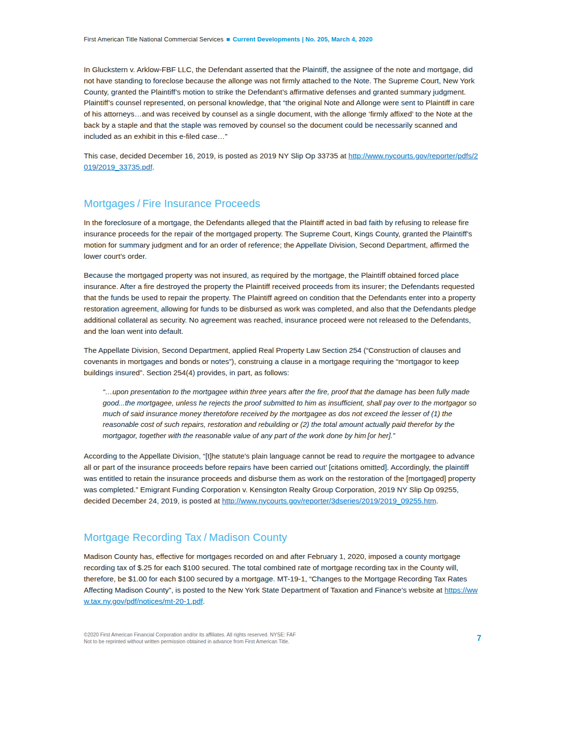First American Title National Commercial Services ■ Current Developments | No. 205, March 4, 2020
In Gluckstern v. Arklow-FBF LLC, the Defendant asserted that the Plaintiff, the assignee of the note and mortgage, did not have standing to foreclose because the allonge was not firmly attached to the Note. The Supreme Court, New York County, granted the Plaintiff’s motion to strike the Defendant’s affirmative defenses and granted summary judgment. Plaintiff’s counsel represented, on personal knowledge, that “the original Note and Allonge were sent to Plaintiff in care of his attorneys…and was received by counsel as a single document, with the allonge ‘firmly affixed’ to the Note at the back by a staple and that the staple was removed by counsel so the document could be necessarily scanned and included as an exhibit in this e-filed case…”
This case, decided December 16, 2019, is posted as 2019 NY Slip Op 33735 at http://www.nycourts.gov/reporter/pdfs/2019/2019_33735.pdf.
Mortgages / Fire Insurance Proceeds
In the foreclosure of a mortgage, the Defendants alleged that the Plaintiff acted in bad faith by refusing to release fire insurance proceeds for the repair of the mortgaged property. The Supreme Court, Kings County, granted the Plaintiff’s motion for summary judgment and for an order of reference; the Appellate Division, Second Department, affirmed the lower court’s order.
Because the mortgaged property was not insured, as required by the mortgage, the Plaintiff obtained forced place insurance. After a fire destroyed the property the Plaintiff received proceeds from its insurer; the Defendants requested that the funds be used to repair the property. The Plaintiff agreed on condition that the Defendants enter into a property restoration agreement, allowing for funds to be disbursed as work was completed, and also that the Defendants pledge additional collateral as security. No agreement was reached, insurance proceed were not released to the Defendants, and the loan went into default.
The Appellate Division, Second Department, applied Real Property Law Section 254 (“Construction of clauses and covenants in mortgages and bonds or notes”), construing a clause in a mortgage requiring the “mortgagor to keep buildings insured”. Section 254(4) provides, in part, as follows:
“…upon presentation to the mortgagee within three years after the fire, proof that the damage has been fully made good...the mortgagee, unless he rejects the proof submitted to him as insufficient, shall pay over to the mortgagor so much of said insurance money theretofore received by the mortgagee as dos not exceed the lesser of (1) the reasonable cost of such repairs, restoration and rebuilding or (2) the total amount actually paid therefor by the mortgagor, together with the reasonable value of any part of the work done by him [or her].”
According to the Appellate Division, “[t]he statute’s plain language cannot be read to require the mortgagee to advance all or part of the insurance proceeds before repairs have been carried out’ [citations omitted]. Accordingly, the plaintiff was entitled to retain the insurance proceeds and disburse them as work on the restoration of the [mortgaged] property was completed.” Emigrant Funding Corporation v. Kensington Realty Group Corporation, 2019 NY Slip Op 09255, decided December 24, 2019, is posted at http://www.nycourts.gov/reporter/3dseries/2019/2019_09255.htm.
Mortgage Recording Tax / Madison County
Madison County has, effective for mortgages recorded on and after February 1, 2020, imposed a county mortgage recording tax of $.25 for each $100 secured. The total combined rate of mortgage recording tax in the County will, therefore, be $1.00 for each $100 secured by a mortgage. MT-19-1, “Changes to the Mortgage Recording Tax Rates Affecting Madison County”, is posted to the New York State Department of Taxation and Finance’s website at https://www.tax.ny.gov/pdf/notices/mt-20-1.pdf.
©2020 First American Financial Corporation and/or its affiliates. All rights reserved. NYSE: FAF
Not to be reprinted without written permission obtained in advance from First American Title. 7